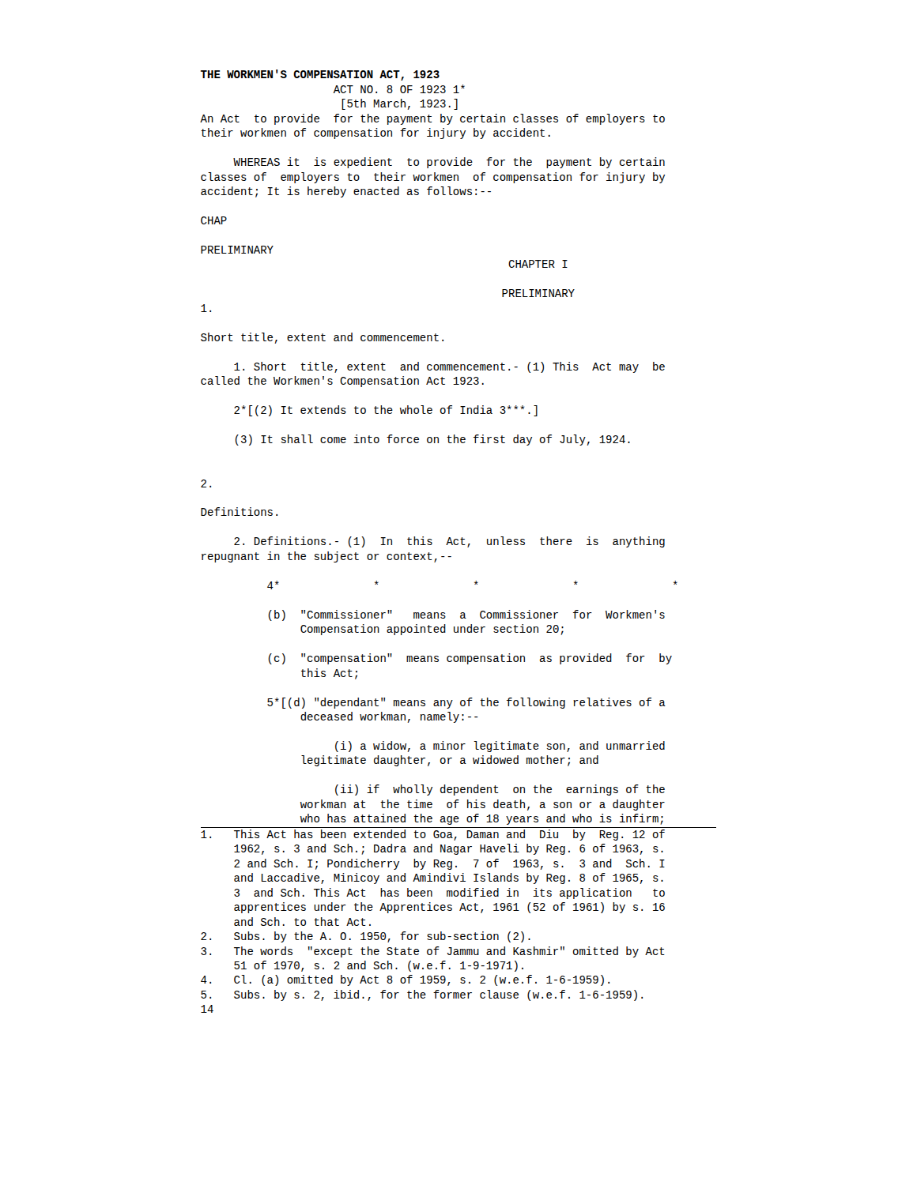THE WORKMEN'S COMPENSATION ACT, 1923
                    ACT NO. 8 OF 1923 1*
                     [5th March, 1923.]
An Act  to provide  for the payment by certain classes of employers to
their workmen of compensation for injury by accident.

     WHEREAS it  is expedient  to provide  for the  payment by certain
classes of  employers to  their workmen  of compensation for injury by
accident; It is hereby enacted as follows:--

CHAP

PRELIMINARY
                        CHAPTER I

                        PRELIMINARY
1.

Short title, extent and commencement.

     1. Short  title, extent  and commencement.- (1) This  Act may  be
called the Workmen's Compensation Act 1923.

     2*[(2) It extends to the whole of India 3***.]

     (3) It shall come into force on the first day of July, 1924.


2.

Definitions.

     2. Definitions.- (1)  In  this  Act,  unless  there  is  anything
repugnant in the subject or context,--

          4*              *              *              *              *

          (b)  "Commissioner"   means  a  Commissioner  for  Workmen's
               Compensation appointed under section 20;

          (c)  "compensation"  means compensation  as provided  for  by
               this Act;

          5*[(d) "dependant" means any of the following relatives of a
               deceased workman, namely:--

                    (i) a widow, a minor legitimate son, and unmarried
               legitimate daughter, or a widowed mother; and

                    (ii) if  wholly dependent  on the  earnings of the
               workman at  the time  of his death, a son or a daughter
               who has attained the age of 18 years and who is infirm;
1.   This Act has been extended to Goa, Daman and  Diu  by  Reg. 12 of
     1962, s. 3 and Sch.; Dadra and Nagar Haveli by Reg. 6 of 1963, s.
     2 and Sch. I; Pondicherry  by Reg.  7 of  1963, s.  3 and  Sch. I
     and Laccadive, Minicoy and Amindivi Islands by Reg. 8 of 1965, s.
     3  and Sch. This Act  has been  modified in  its application   to
     apprentices under the Apprentices Act, 1961 (52 of 1961) by s. 16
     and Sch. to that Act.
2.   Subs. by the A. O. 1950, for sub-section (2).
3.   The words  "except the State of Jammu and Kashmir" omitted by Act
     51 of 1970, s. 2 and Sch. (w.e.f. 1-9-1971).
4.   Cl. (a) omitted by Act 8 of 1959, s. 2 (w.e.f. 1-6-1959).
5.   Subs. by s. 2, ibid., for the former clause (w.e.f. 1-6-1959).
14